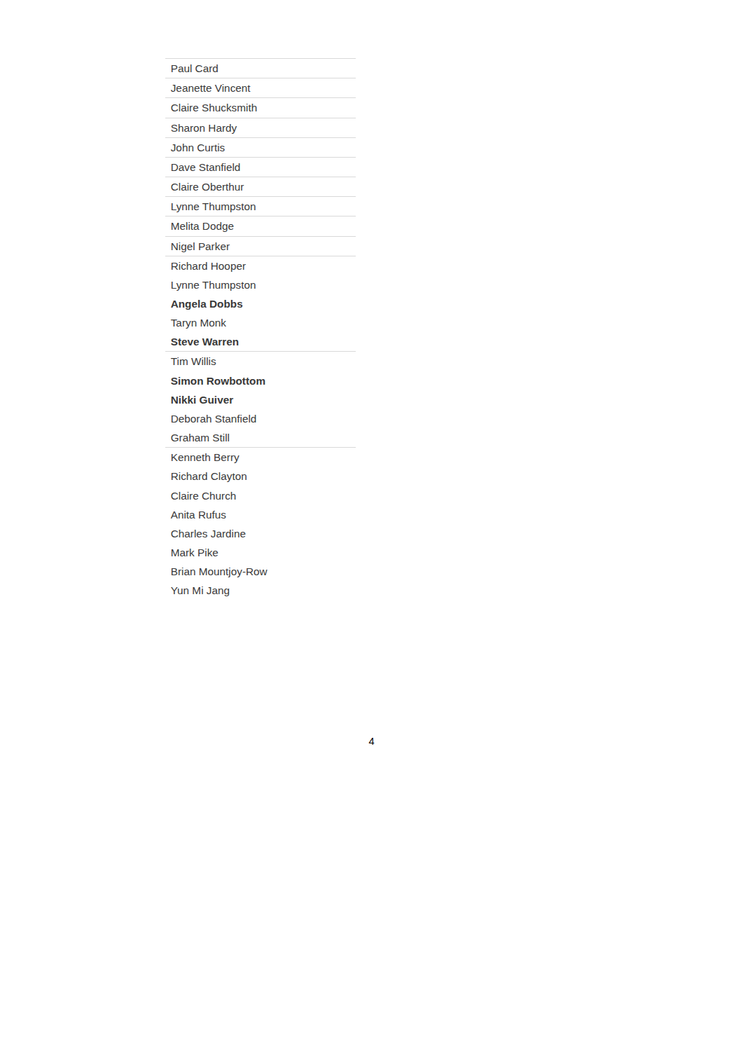| Paul Card |
| Jeanette Vincent |
| Claire Shucksmith |
| Sharon Hardy |
| John Curtis |
| Dave Stanfield |
| Claire Oberthur |
| Lynne Thumpston |
| Melita Dodge |
| Nigel Parker |
| Richard Hooper |
| Lynne Thumpston |
| Angela Dobbs |
| Taryn Monk |
| Steve Warren |
| Tim Willis |
| Simon Rowbottom |
| Nikki Guiver |
| Deborah Stanfield |
| Graham Still |
| Kenneth Berry |
| Richard Clayton |
| Claire Church |
| Anita Rufus |
| Charles Jardine |
| Mark Pike |
| Brian Mountjoy-Row |
| Yun Mi Jang |
4